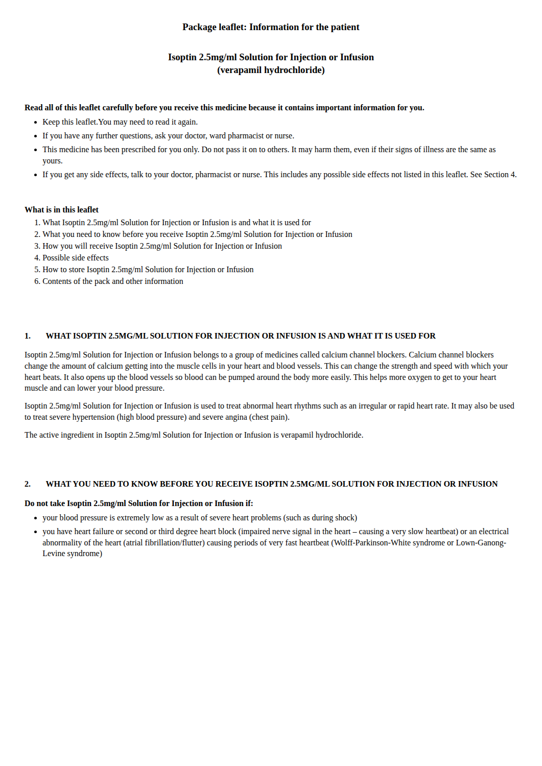Package leaflet: Information for the patient
Isoptin 2.5mg/ml Solution for Injection or Infusion(verapamil hydrochloride)
Read all of this leaflet carefully before you receive this medicine because it contains important information for you.
Keep this leaflet.You may need to read it again.
If you have any further questions, ask your doctor, ward pharmacist or nurse.
This medicine has been prescribed for you only. Do not pass it on to others. It may harm them, even if their signs of illness are the same as yours.
If you get any side effects, talk to your doctor, pharmacist or nurse. This includes any possible side effects not listed in this leaflet. See Section 4.
What is in this leaflet
What Isoptin 2.5mg/ml Solution for Injection or Infusion is and what it is used for
What you need to know before you receive Isoptin 2.5mg/ml Solution for Injection or Infusion
How you will receive Isoptin 2.5mg/ml Solution for Injection or Infusion
Possible side effects
How to store Isoptin 2.5mg/ml Solution for Injection or Infusion
Contents of the pack and other information
1. WHAT ISOPTIN 2.5MG/ML SOLUTION FOR INJECTION OR INFUSION IS AND WHAT IT IS USED FOR
Isoptin 2.5mg/ml Solution for Injection or Infusion belongs to a group of medicines called calcium channel blockers. Calcium channel blockers change the amount of calcium getting into the muscle cells in your heart and blood vessels. This can change the strength and speed with which your heart beats. It also opens up the blood vessels so blood can be pumped around the body more easily. This helps more oxygen to get to your heart muscle and can lower your blood pressure.
Isoptin 2.5mg/ml Solution for Injection or Infusion is used to treat abnormal heart rhythms such as an irregular or rapid heart rate. It may also be used to treat severe hypertension (high blood pressure) and severe angina (chest pain).
The active ingredient in Isoptin 2.5mg/ml Solution for Injection or Infusion is verapamil hydrochloride.
2. WHAT YOU NEED TO KNOW BEFORE YOU RECEIVE ISOPTIN 2.5MG/ML SOLUTION FOR INJECTION OR INFUSION
Do not take Isoptin 2.5mg/ml Solution for Injection or Infusion if:
your blood pressure is extremely low as a result of severe heart problems (such as during shock)
you have heart failure or second or third degree heart block (impaired nerve signal in the heart – causing a very slow heartbeat) or an electrical abnormality of the heart (atrial fibrillation/flutter) causing periods of very fast heartbeat (Wolff-Parkinson-White syndrome or Lown-Ganong-Levine syndrome)